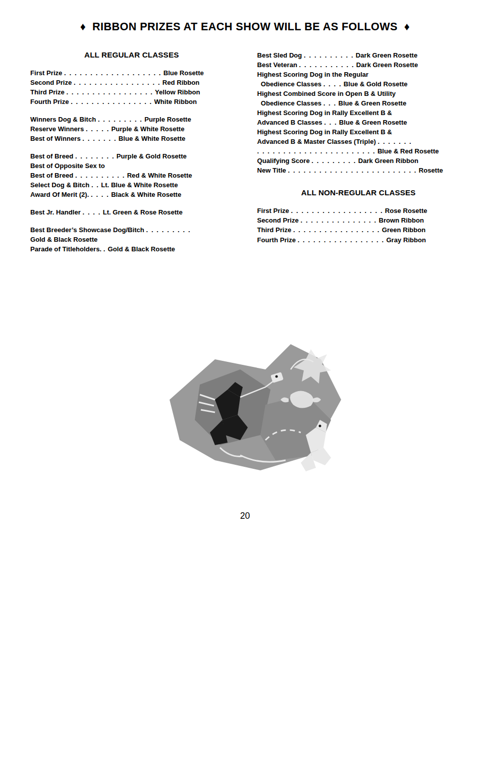♦ RIBBON PRIZES AT EACH SHOW WILL BE AS FOLLOWS ♦
ALL REGULAR CLASSES
First Prize . . . . . . . . . . . . . . . . . . . Blue Rosette
Second Prize . . . . . . . . . . . . . . . . . Red Ribbon
Third Prize . . . . . . . . . . . . . . . . . Yellow Ribbon
Fourth Prize . . . . . . . . . . . . . . . . White Ribbon
Winners Dog & Bitch . . . . . . . . . Purple Rosette
Reserve Winners . . . . . Purple & White Rosette
Best of Winners . . . . . . . Blue & White Rosette
Best of Breed . . . . . . . . Purple & Gold Rosette
Best of Opposite Sex to
Best of Breed . . . . . . . . . . Red & White Rosette
Select Dog & Bitch . . Lt. Blue & White Rosette
Award Of Merit (2). . . . . Black & White Rosette
Best Jr. Handler . . . . Lt. Green & Rose Rosette
Best Breeder’s Showcase Dog/Bitch . . . . . . . . .
Gold & Black Rosette
Parade of Titleholders. . Gold & Black Rosette
Best Sled Dog . . . . . . . . . . Dark Green Rosette
Best Veteran . . . . . . . . . . . Dark Green Rosette
Highest Scoring Dog in the Regular
Obedience Classes . . . . Blue & Gold Rosette
Highest Combined Score in Open B & Utility
Obedience Classes . . . Blue & Green Rosette
Highest Scoring Dog in Rally Excellent B &
Advanced B Classes . . . Blue & Green Rosette
Highest Scoring Dog in Rally Excellent B &
Advanced B & Master Classes (Triple) . . . . . . .
. . . . . . . . . . . . . . . . . . . . . . . Blue & Red Rosette
Qualifying Score . . . . . . . . . Dark Green Ribbon
New Title . . . . . . . . . . . . . . . . . . . . . . . . . Rosette
ALL NON-REGULAR CLASSES
First Prize . . . . . . . . . . . . . . . . . . Rose Rosette
Second Prize . . . . . . . . . . . . . . . Brown Ribbon
Third Prize . . . . . . . . . . . . . . . . . Green Ribbon
Fourth Prize . . . . . . . . . . . . . . . . . Gray Ribbon
20